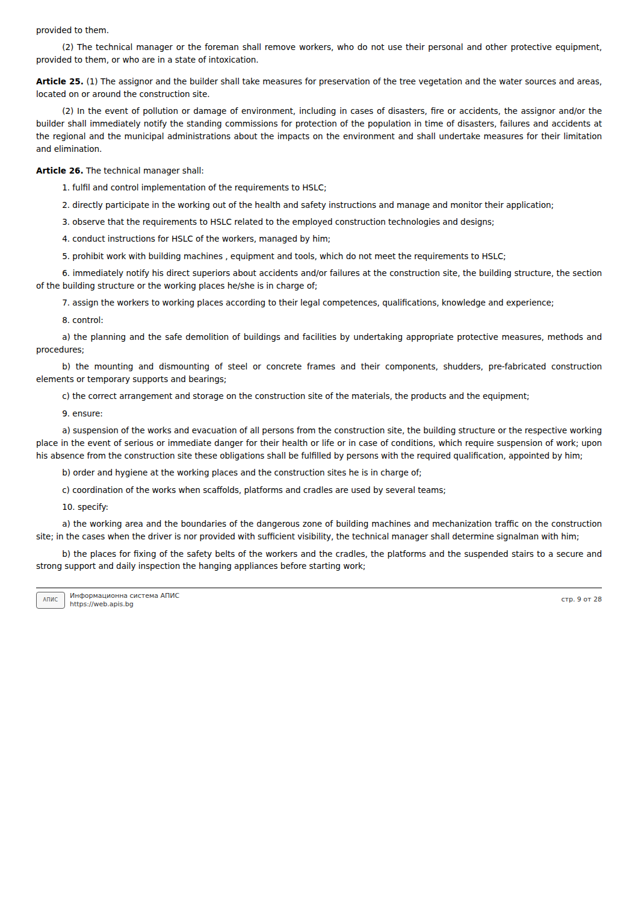provided to them.
(2) The technical manager or the foreman shall remove workers, who do not use their personal and other protective equipment, provided to them, or who are in a state of intoxication.
Article 25. (1) The assignor and the builder shall take measures for preservation of the tree vegetation and the water sources and areas, located on or around the construction site.
(2) In the event of pollution or damage of environment, including in cases of disasters, fire or accidents, the assignor and/or the builder shall immediately notify the standing commissions for protection of the population in time of disasters, failures and accidents at the regional and the municipal administrations about the impacts on the environment and shall undertake measures for their limitation and elimination.
Article 26. The technical manager shall:
1. fulfil and control implementation of the requirements to HSLC;
2. directly participate in the working out of the health and safety instructions and manage and monitor their application;
3. observe that the requirements to HSLC related to the employed construction technologies and designs;
4. conduct instructions for HSLC of the workers, managed by him;
5. prohibit work with building machines , equipment and tools, which do not meet the requirements to HSLC;
6. immediately notify his direct superiors about accidents and/or failures at the construction site, the building structure, the section of the building structure or the working places he/she is in charge of;
7. assign the workers to working places according to their legal competences, qualifications, knowledge and experience;
8. control:
a) the planning and the safe demolition of buildings and facilities by undertaking appropriate protective measures, methods and procedures;
b) the mounting and dismounting of steel or concrete frames and their components, shudders, pre-fabricated construction elements or temporary supports and bearings;
c) the correct arrangement and storage on the construction site of the materials, the products and the equipment;
9. ensure:
a) suspension of the works and evacuation of all persons from the construction site, the building structure or the respective working place in the event of serious or immediate danger for their health or life or in case of conditions, which require suspension of work; upon his absence from the construction site these obligations shall be fulfilled by persons with the required qualification, appointed by him;
b) order and hygiene at the working places and the construction sites he is in charge of;
c) coordination of the works when scaffolds, platforms and cradles are used by several teams;
10. specify:
a) the working area and the boundaries of the dangerous zone of building machines and mechanization traffic on the construction site; in the cases when the driver is nor provided with sufficient visibility, the technical manager shall determine signalman with him;
b) the places for fixing of the safety belts of the workers and the cradles, the platforms and the suspended stairs to a secure and strong support and daily inspection the hanging appliances before starting work;
АПИС
Информационна система АПИС
https://web.apis.bg
стр. 9 от 28